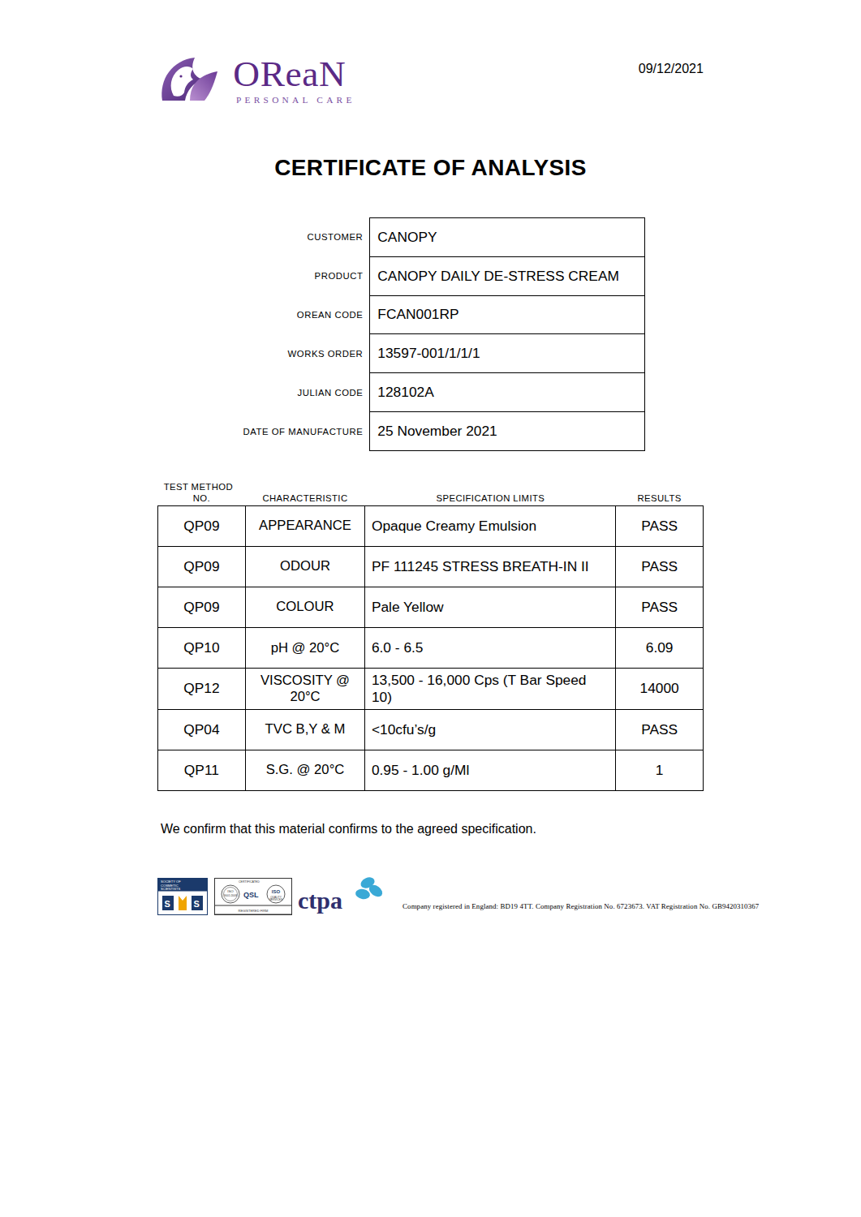OReaN
PERSONAL CARE
09/12/2021
CERTIFICATE OF ANALYSIS
| CUSTOMER | CANOPY |
| PRODUCT | CANOPY DAILY DE-STRESS CREAM |
| OREAN CODE | FCAN001RP |
| WORKS ORDER | 13597-001/1/1/1 |
| JULIAN CODE | 128102A |
| DATE OF MANUFACTURE | 25 November 2021 |
TEST METHOD
| NO. | CHARACTERISTIC | SPECIFICATION LIMITS | RESULTS |
| --- | --- | --- | --- |
| QP09 | APPEARANCE | Opaque Creamy Emulsion | PASS |
| QP09 | ODOUR | PF 111245 STRESS BREATH-IN II | PASS |
| QP09 | COLOUR | Pale Yellow | PASS |
| QP10 | pH @ 20°C | 6.0 - 6.5 | 6.09 |
| QP12 | VISCOSITY @ 20°C | 13,500 - 16,000 Cps (T Bar Speed 10) | 14000 |
| QP04 | TVC B,Y & M | <10cfu’s/g | PASS |
| QP11 | S.G. @ 20°C | 0.95 - 1.00 g/Ml | 1 |
We confirm that this material confirms to the agreed specification.
SOCIETY OF COSMETIC SCIENTISTS S S CERTIFICATED ISO 9001:2008 QSL ISO QUALITY SERVICES REGISTERED FIRM ctpa
Company registered in England: BD19 4TT. Company Registration No. 6723673. VAT Registration No. GB9420310367